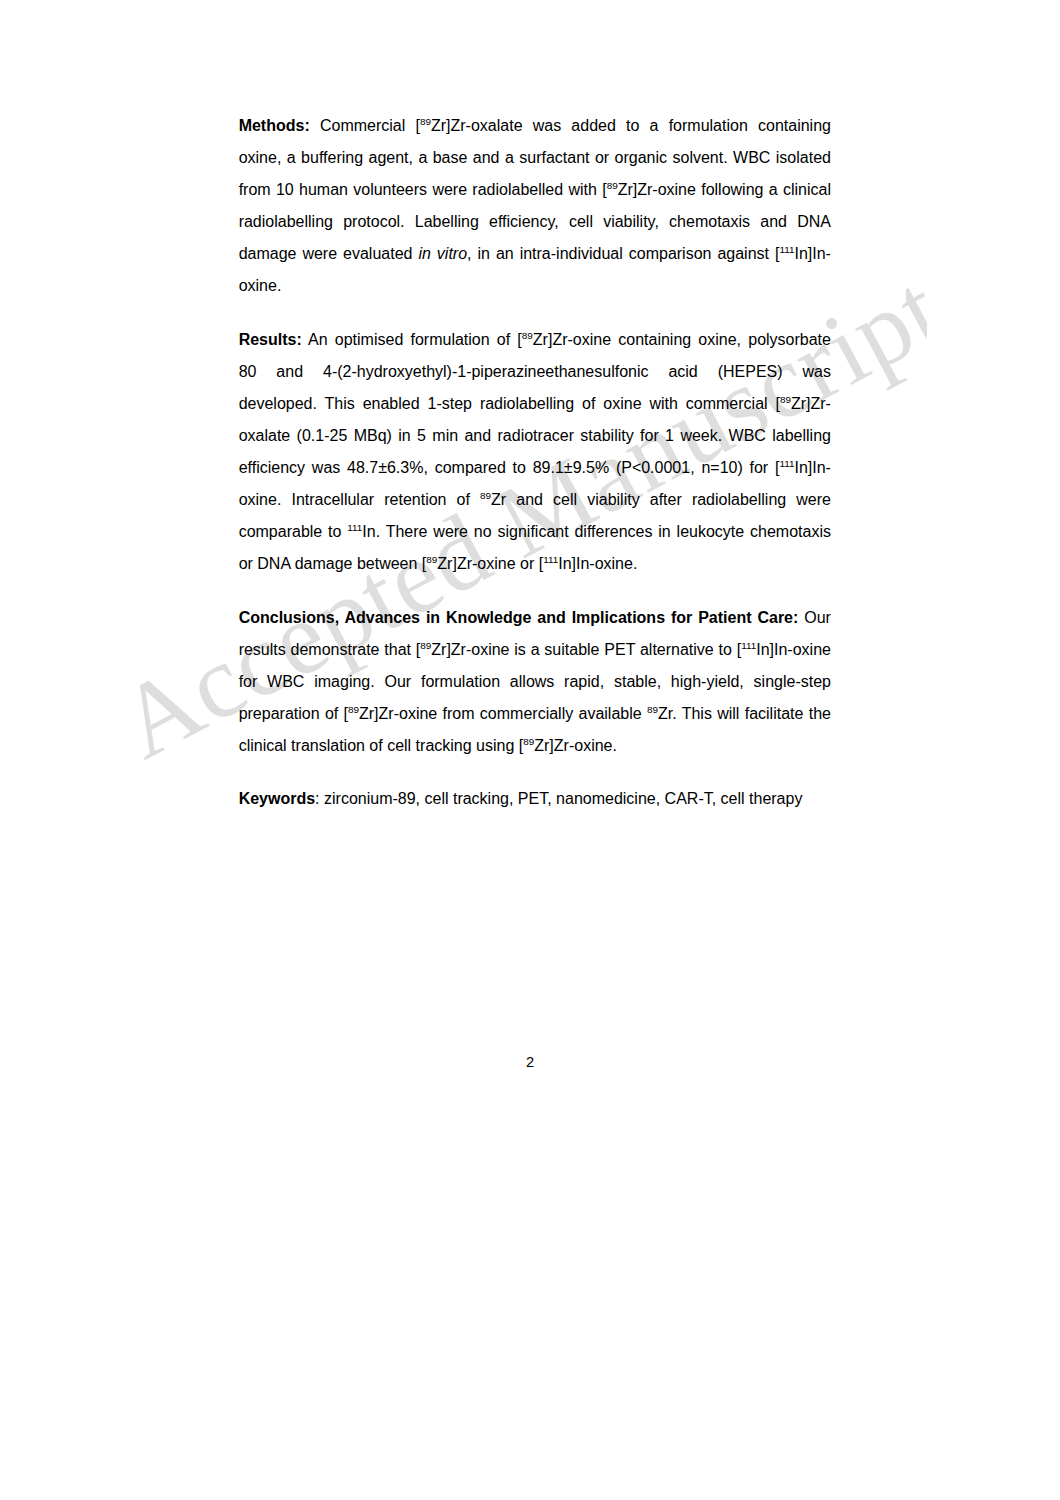Accepted Manuscript
Methods: Commercial [89Zr]Zr-oxalate was added to a formulation containing oxine, a buffering agent, a base and a surfactant or organic solvent. WBC isolated from 10 human volunteers were radiolabelled with [89Zr]Zr-oxine following a clinical radiolabelling protocol. Labelling efficiency, cell viability, chemotaxis and DNA damage were evaluated in vitro, in an intra-individual comparison against [111In]In-oxine.
Results: An optimised formulation of [89Zr]Zr-oxine containing oxine, polysorbate 80 and 4-(2-hydroxyethyl)-1-piperazineethanesulfonic acid (HEPES) was developed. This enabled 1-step radiolabelling of oxine with commercial [89Zr]Zr-oxalate (0.1-25 MBq) in 5 min and radiotracer stability for 1 week. WBC labelling efficiency was 48.7±6.3%, compared to 89.1±9.5% (P<0.0001, n=10) for [111In]In-oxine. Intracellular retention of 89Zr and cell viability after radiolabelling were comparable to 111In. There were no significant differences in leukocyte chemotaxis or DNA damage between [89Zr]Zr-oxine or [111In]In-oxine.
Conclusions, Advances in Knowledge and Implications for Patient Care: Our results demonstrate that [89Zr]Zr-oxine is a suitable PET alternative to [111In]In-oxine for WBC imaging. Our formulation allows rapid, stable, high-yield, single-step preparation of [89Zr]Zr-oxine from commercially available 89Zr. This will facilitate the clinical translation of cell tracking using [89Zr]Zr-oxine.
Keywords: zirconium-89, cell tracking, PET, nanomedicine, CAR-T, cell therapy
2